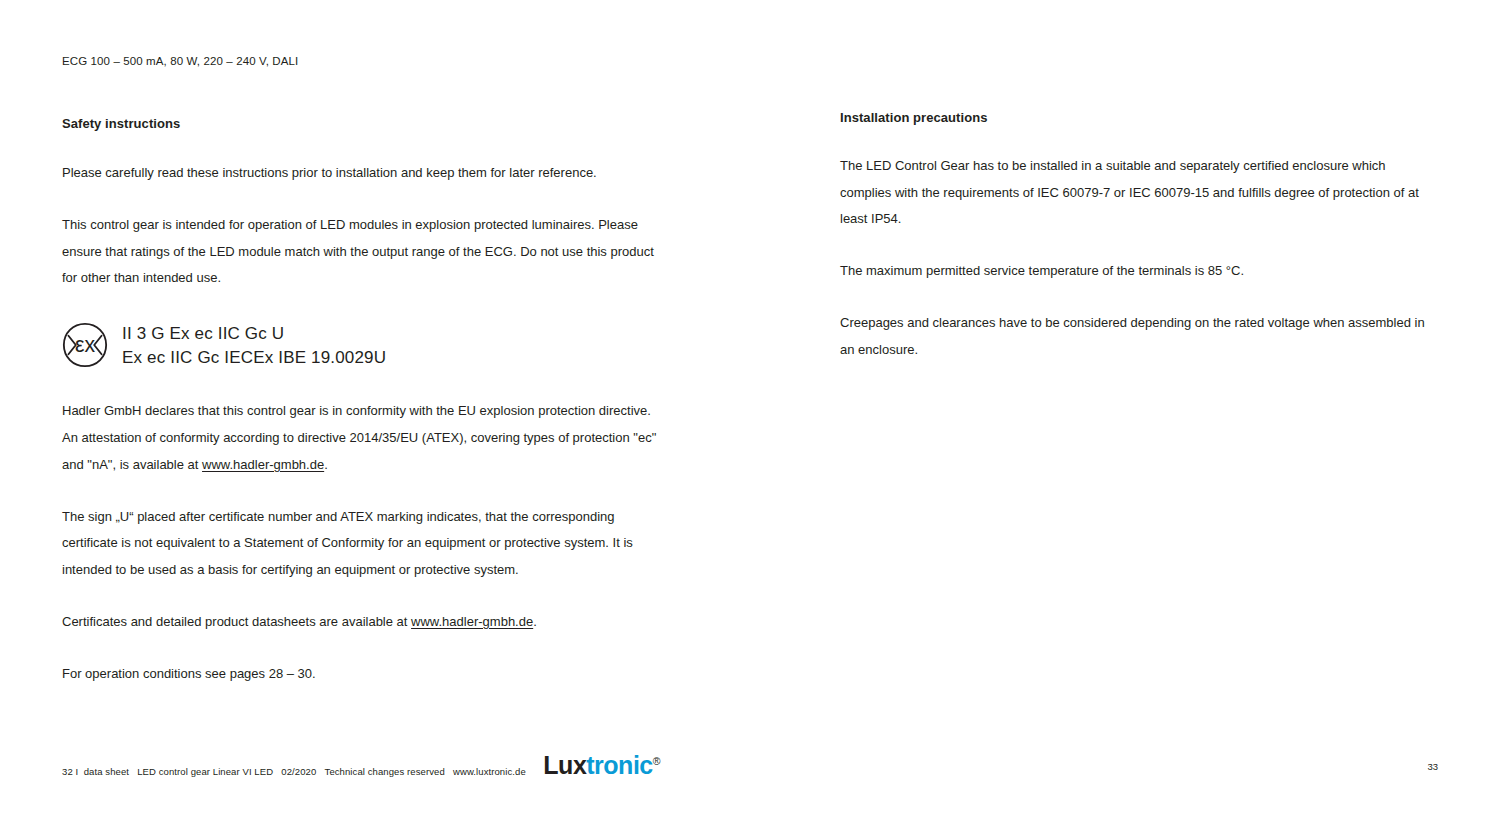ECG 100 – 500 mA, 80 W, 220 – 240 V, DALI
Safety instructions
Please carefully read these instructions prior to installation and keep them for later reference.
This control gear is intended for operation of LED modules in explosion protected luminaires. Please ensure that ratings of the LED module match with the output range of the ECG. Do not use this product for other than intended use.
εx
II 3 G Ex ec IIC Gc U
Ex ec IIC Gc IECEx IBE 19.0029U
Hadler GmbH declares that this control gear is in conformity with the EU explosion protection directive.
An attestation of conformity according to directive 2014/35/EU (ATEX), covering types of protection "ec" and "nA", is available at www.hadler-gmbh.de.
The sign „U“ placed after certificate number and ATEX marking indicates, that the corresponding certificate is not equivalent to a Statement of Conformity for an equipment or protective system. It is intended to be used as a basis for certifying an equipment or protective system.
Certificates and detailed product datasheets are available at www.hadler-gmbh.de.
For operation conditions see pages 28 – 30.
32 I data sheet LED control gear Linear VI LED 02/2020 Technical changes reserved www.luxtronic.de
Lux tronic®
Installation precautions
The LED Control Gear has to be installed in a suitable and separately certified enclosure which complies with the requirements of IEC 60079-7 or IEC 60079-15 and fulfills degree of protection of at least IP54.
The maximum permitted service temperature of the terminals is 85 °C.
Creepages and clearances have to be considered depending on the rated voltage when assembled in an enclosure.
33